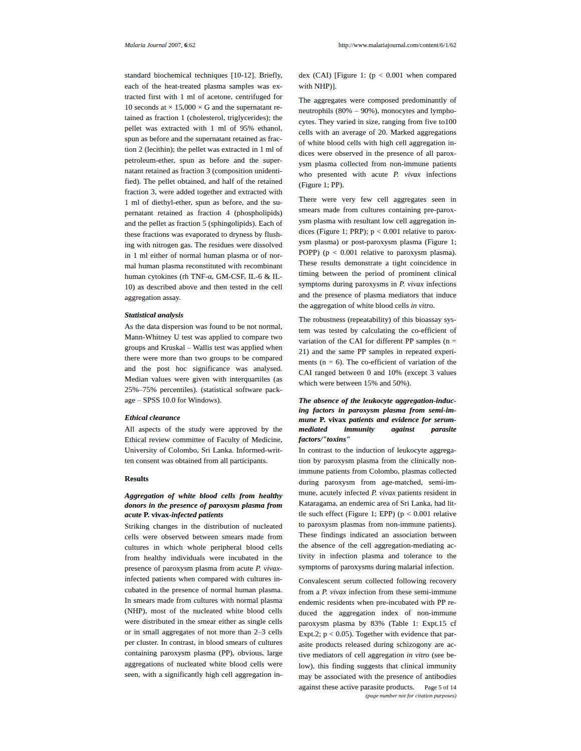Malaria Journal 2007, 6:62
http://www.malariajournal.com/content/6/1/62
standard biochemical techniques [10-12]. Briefly, each of the heat-treated plasma samples was extracted first with 1 ml of acetone, centrifuged for 10 seconds at × 15,000 × G and the supernatant retained as fraction 1 (cholesterol, triglycerides); the pellet was extracted with 1 ml of 95% ethanol, spun as before and the supernatant retained as fraction 2 (lecithin); the pellet was extracted in 1 ml of petroleum-ether, spun as before and the supernatant retained as fraction 3 (composition unidentified). The pellet obtained, and half of the retained fraction 3, were added together and extracted with 1 ml of diethyl-ether, spun as before, and the supernatant retained as fraction 4 (phospholipids) and the pellet as fraction 5 (sphingolipids). Each of these fractions was evaporated to dryness by flushing with nitrogen gas. The residues were dissolved in 1 ml either of normal human plasma or of normal human plasma reconstituted with recombinant human cytokines (rh TNF-α, GM-CSF, IL-6 & IL-10) as described above and then tested in the cell aggregation assay.
Statistical analysis
As the data dispersion was found to be not normal, Mann-Whitney U test was applied to compare two groups and Kruskal – Wallis test was applied when there were more than two groups to be compared and the post hoc significance was analysed. Median values were given with interquartiles (as 25%–75% percentiles). (statistical software package – SPSS 10.0 for Windows).
Ethical clearance
All aspects of the study were approved by the Ethical review committee of Faculty of Medicine, University of Colombo, Sri Lanka. Informed-written consent was obtained from all participants.
Results
Aggregation of white blood cells from healthy donors in the presence of paroxysm plasma from acute P. vivax-infected patients
Striking changes in the distribution of nucleated cells were observed between smears made from cultures in which whole peripheral blood cells from healthy individuals were incubated in the presence of paroxysm plasma from acute P. vivax-infected patients when compared with cultures incubated in the presence of normal human plasma. In smears made from cultures with normal plasma (NHP), most of the nucleated white blood cells were distributed in the smear either as single cells or in small aggregates of not more than 2–3 cells per cluster. In contrast, in blood smears of cultures containing paroxysm plasma (PP), obvious, large aggregations of nucleated white blood cells were seen, with a significantly high cell aggregation index (CAI) [Figure 1: (p < 0.001 when compared with NHP)].
The aggregates were composed predominantly of neutrophils (80% – 90%), monocytes and lymphocytes. They varied in size, ranging from five to100 cells with an average of 20. Marked aggregations of white blood cells with high cell aggregation indices were observed in the presence of all paroxysm plasma collected from non-immune patients who presented with acute P. vivax infections (Figure 1; PP).
There were very few cell aggregates seen in smears made from cultures containing pre-paroxysm plasma with resultant low cell aggregation indices (Figure 1; PRP); p < 0.001 relative to paroxysm plasma) or post-paroxysm plasma (Figure 1; POPP) (p < 0.001 relative to paroxysm plasma). These results demonstrate a tight coincidence in timing between the period of prominent clinical symptoms during paroxysms in P. vivax infections and the presence of plasma mediators that induce the aggregation of white blood cells in vitro.
The robustness (repeatability) of this bioassay system was tested by calculating the co-efficient of variation of the CAI for different PP samples (n = 21) and the same PP samples in repeated experiments (n = 6). The co-efficient of variation of the CAI ranged between 0 and 10% (except 3 values which were between 15% and 50%).
The absence of the leukocyte aggregation-inducing factors in paroxysm plasma from semi-immune P. vivax patients and evidence for serum-mediated immunity against parasite factors/"toxins"
In contrast to the induction of leukocyte aggregation by paroxysm plasma from the clinically non-immune patients from Colombo, plasmas collected during paroxysm from age-matched, semi-immune, acutely infected P. vivax patients resident in Kataragama, an endemic area of Sri Lanka, had little such effect (Figure 1; EPP) (p < 0.001 relative to paroxysm plasmas from non-immune patients). These findings indicated an association between the absence of the cell aggregation-mediating activity in infection plasma and tolerance to the symptoms of paroxysms during malarial infection.
Convalescent serum collected following recovery from a P. vivax infection from these semi-immune endemic residents when pre-incubated with PP reduced the aggregation index of non-immune paroxysm plasma by 83% (Table 1: Expt.15 cf Expt.2; p < 0.05). Together with evidence that parasite products released during schizogony are active mediators of cell aggregation in vitro (see below), this finding suggests that clinical immunity may be associated with the presence of antibodies against these active parasite products.
Page 5 of 14
(page number not for citation purposes)